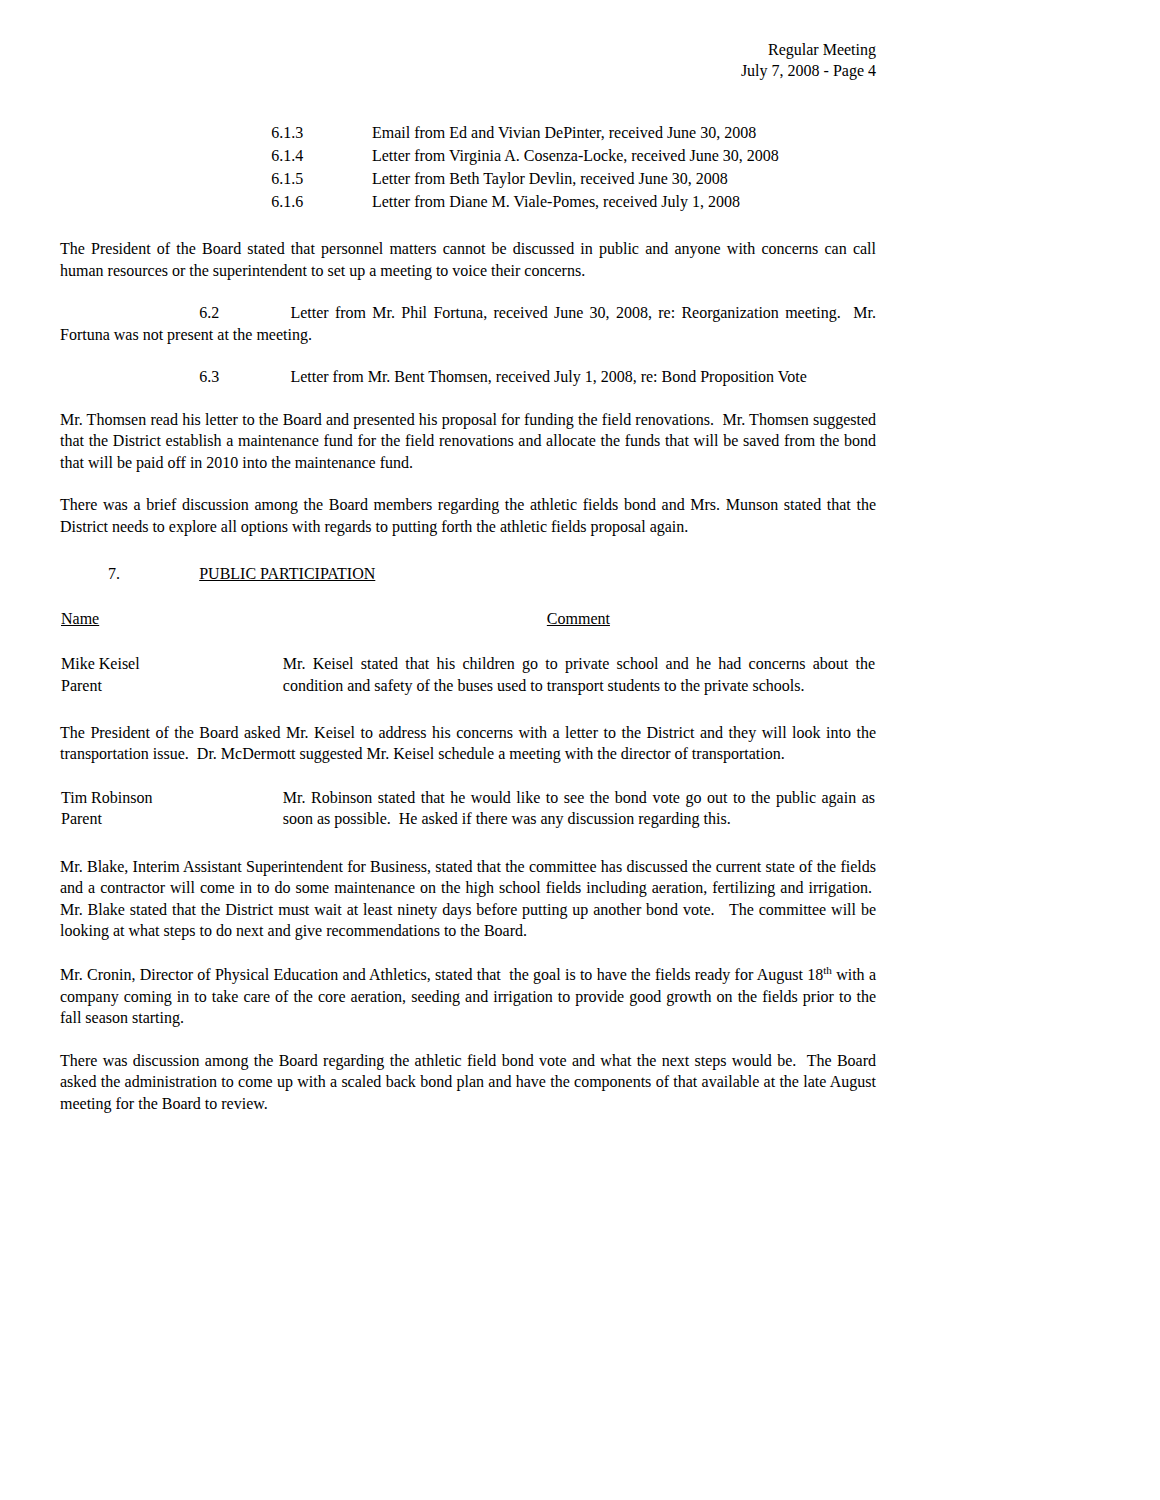Regular Meeting
July 7, 2008 - Page 4
6.1.3 Email from Ed and Vivian DePinter, received June 30, 2008
6.1.4 Letter from Virginia A. Cosenza-Locke, received June 30, 2008
6.1.5 Letter from Beth Taylor Devlin, received June 30, 2008
6.1.6 Letter from Diane M. Viale-Pomes, received July 1, 2008
The President of the Board stated that personnel matters cannot be discussed in public and anyone with concerns can call human resources or the superintendent to set up a meeting to voice their concerns.
6.2 Letter from Mr. Phil Fortuna, received June 30, 2008, re: Reorganization meeting. Mr. Fortuna was not present at the meeting.
6.3 Letter from Mr. Bent Thomsen, received July 1, 2008, re: Bond Proposition Vote
Mr. Thomsen read his letter to the Board and presented his proposal for funding the field renovations. Mr. Thomsen suggested that the District establish a maintenance fund for the field renovations and allocate the funds that will be saved from the bond that will be paid off in 2010 into the maintenance fund.
There was a brief discussion among the Board members regarding the athletic fields bond and Mrs. Munson stated that the District needs to explore all options with regards to putting forth the athletic fields proposal again.
7. PUBLIC PARTICIPATION
| Name | Comment |
| --- | --- |
| Mike Keisel Parent | Mr. Keisel stated that his children go to private school and he had concerns about the condition and safety of the buses used to transport students to the private schools. |
The President of the Board asked Mr. Keisel to address his concerns with a letter to the District and they will look into the transportation issue. Dr. McDermott suggested Mr. Keisel schedule a meeting with the director of transportation.
| Tim Robinson Parent | Mr. Robinson stated that he would like to see the bond vote go out to the public again as soon as possible. He asked if there was any discussion regarding this. |
Mr. Blake, Interim Assistant Superintendent for Business, stated that the committee has discussed the current state of the fields and a contractor will come in to do some maintenance on the high school fields including aeration, fertilizing and irrigation. Mr. Blake stated that the District must wait at least ninety days before putting up another bond vote. The committee will be looking at what steps to do next and give recommendations to the Board.
Mr. Cronin, Director of Physical Education and Athletics, stated that the goal is to have the fields ready for August 18th with a company coming in to take care of the core aeration, seeding and irrigation to provide good growth on the fields prior to the fall season starting.
There was discussion among the Board regarding the athletic field bond vote and what the next steps would be. The Board asked the administration to come up with a scaled back bond plan and have the components of that available at the late August meeting for the Board to review.